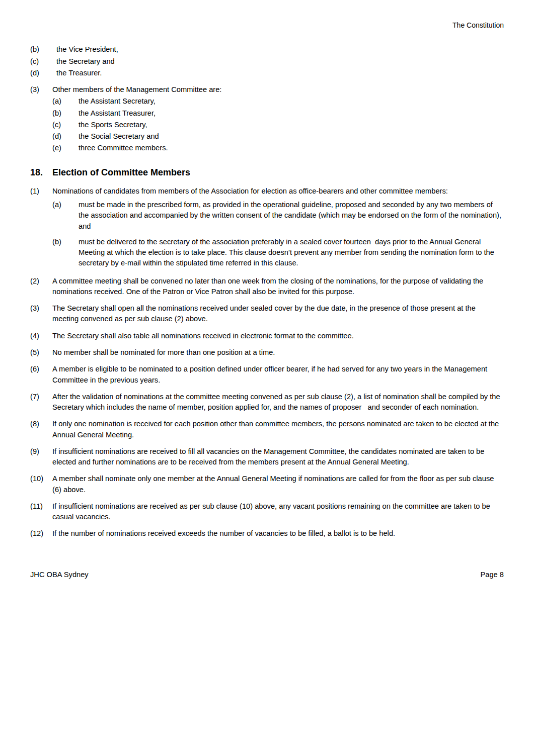The Constitution
(b) the Vice President,
(c) the Secretary and
(d) the Treasurer.
(3)
Other members of the Management Committee are:
(a) the Assistant Secretary,
(b) the Assistant Treasurer,
(c) the Sports Secretary,
(d) the Social Secretary and
(e) three Committee members.
18. Election of Committee Members
(1)
Nominations of candidates from members of the Association for election as office-bearers and other committee members:
(a) must be made in the prescribed form, as provided in the operational guideline, proposed and seconded by any two members of the association and accompanied by the written consent of the candidate (which may be endorsed on the form of the nomination), and
(b) must be delivered to the secretary of the association preferably in a sealed cover fourteen days prior to the Annual General Meeting at which the election is to take place. This clause doesn’t prevent any member from sending the nomination form to the secretary by e-mail within the stipulated time referred in this clause.
(2)
A committee meeting shall be convened no later than one week from the closing of the nominations, for the purpose of validating the nominations received. One of the Patron or Vice Patron shall also be invited for this purpose.
(3)
The Secretary shall open all the nominations received under sealed cover by the due date, in the presence of those present at the meeting convened as per sub clause (2) above.
(4)
The Secretary shall also table all nominations received in electronic format to the committee.
(5)
No member shall be nominated for more than one position at a time.
(6)
A member is eligible to be nominated to a position defined under officer bearer, if he had served for any two years in the Management Committee in the previous years.
(7)
After the validation of nominations at the committee meeting convened as per sub clause (2), a list of nomination shall be compiled by the Secretary which includes the name of member, position applied for, and the names of proposer and seconder of each nomination.
(8)
If only one nomination is received for each position other than committee members, the persons nominated are taken to be elected at the Annual General Meeting.
(9)
If insufficient nominations are received to fill all vacancies on the Management Committee, the candidates nominated are taken to be elected and further nominations are to be received from the members present at the Annual General Meeting.
(10)
A member shall nominate only one member at the Annual General Meeting if nominations are called for from the floor as per sub clause (6) above.
(11)
If insufficient nominations are received as per sub clause (10) above, any vacant positions remaining on the committee are taken to be casual vacancies.
(12)
If the number of nominations received exceeds the number of vacancies to be filled, a ballot is to be held.
JHC OBA Sydney Page 8